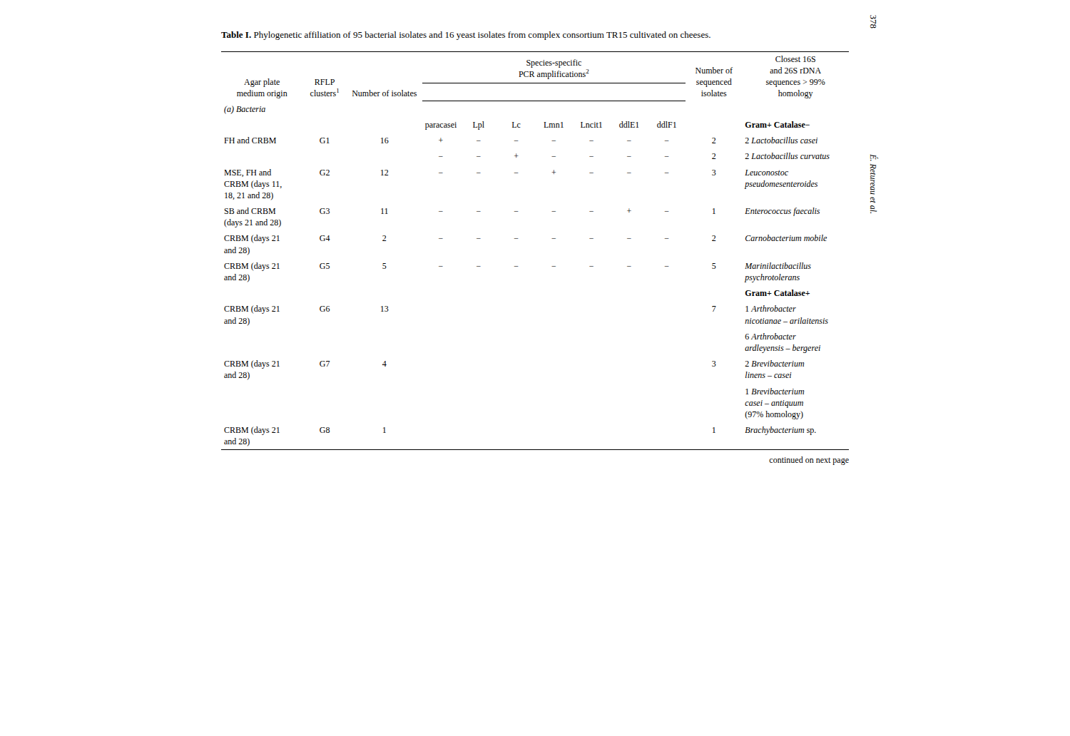378
É. Retureau et al.
Table I. Phylogenetic affiliation of 95 bacterial isolates and 16 yeast isolates from complex consortium TR15 cultivated on cheeses.
| Agar plate medium origin | RFLP clusters 1 | Number of isolates | Species-specific PCR amplifications 2 | Number of sequenced isolates | Closest 16S and 26S rDNA sequences > 99% homology |
| --- | --- | --- | --- | --- | --- |
| (a) Bacteria |
| | | | paracasei | Lpl | Lc | Lmn1 | Lncit1 | ddlE1 | ddlF1 | | Gram+ Catalase− |
| FH and CRBM | G1 | 16 | + | − | − | − | − | − | − | 2 | 2 Lactobacillus casei |
| | | | − | − | + | − | − | − | − | 2 | 2 Lactobacillus curvatus |
| MSE, FH and CRBM (days 11, 18, 21 and 28) | G2 | 12 | − | − | − | + | − | − | − | 3 | Leuconostoc pseudomesenteroides |
| SB and CRBM (days 21 and 28) | G3 | 11 | − | − | − | − | − | + | − | 1 | Enterococcus faecalis |
| CRBM (days 21 and 28) | G4 | 2 | − | − | − | − | − | − | − | 2 | Carnobacterium mobile |
| CRBM (days 21 and 28) | G5 | 5 | − | − | − | − | − | − | − | 5 | Marinilactibacillus psychrotolerans |
| | | | | | | | | | | | Gram+ Catalase+ |
| CRBM (days 21 and 28) | G6 | 13 | | | | | | | | 7 | 1 Arthrobacter nicotianae – arilaitensis |
| | | | | | | | | | | | 6 Arthrobacter ardleyensis – bergerei |
| CRBM (days 21 and 28) | G7 | 4 | | | | | | | | 3 | 2 Brevibacterium linens – casei |
| | | | | | | | | | | | 1 Brevibacterium casei – antiquum (97% homology) |
| CRBM (days 21 and 28) | G8 | 1 | | | | | | | | 1 | Brachybacterium sp. |
continued on next page